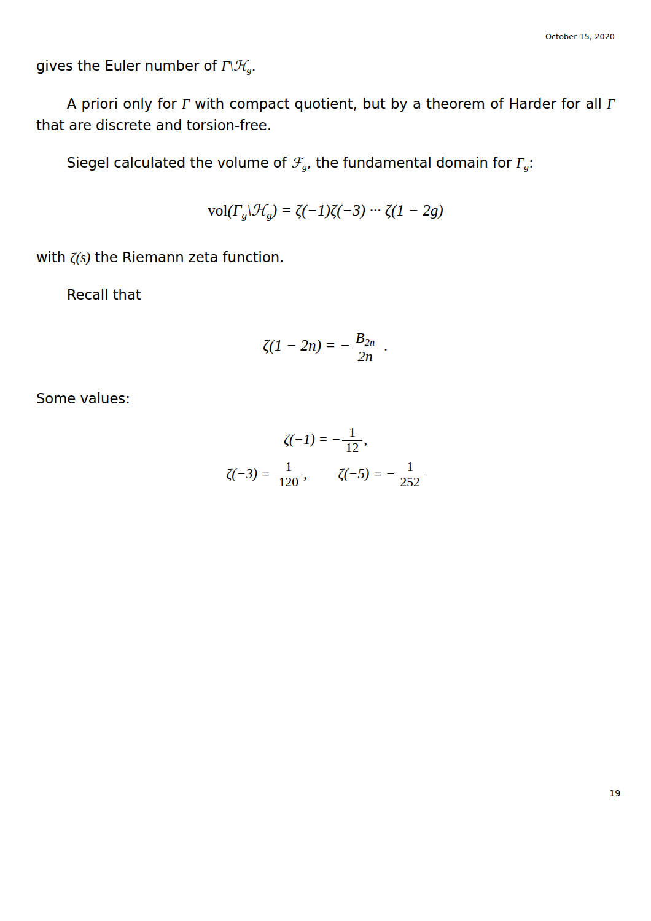October 15, 2020
gives the Euler number of Γ\ℋg.
A priori only for Γ with compact quotient, but by a theorem of Harder for all Γ that are discrete and torsion-free.
Siegel calculated the volume of ℱg, the fundamental domain for Γg:
vol(Γg\ℋg) = ζ(−1)ζ(−3) ··· ζ(1 − 2g)
with ζ(s) the Riemann zeta function.
Recall that
ζ(1 − 2n) = −B2n 2n .
Some values:
ζ(−1) = −112,
ζ(−3) = 1120, ζ(−5) = −1252
19